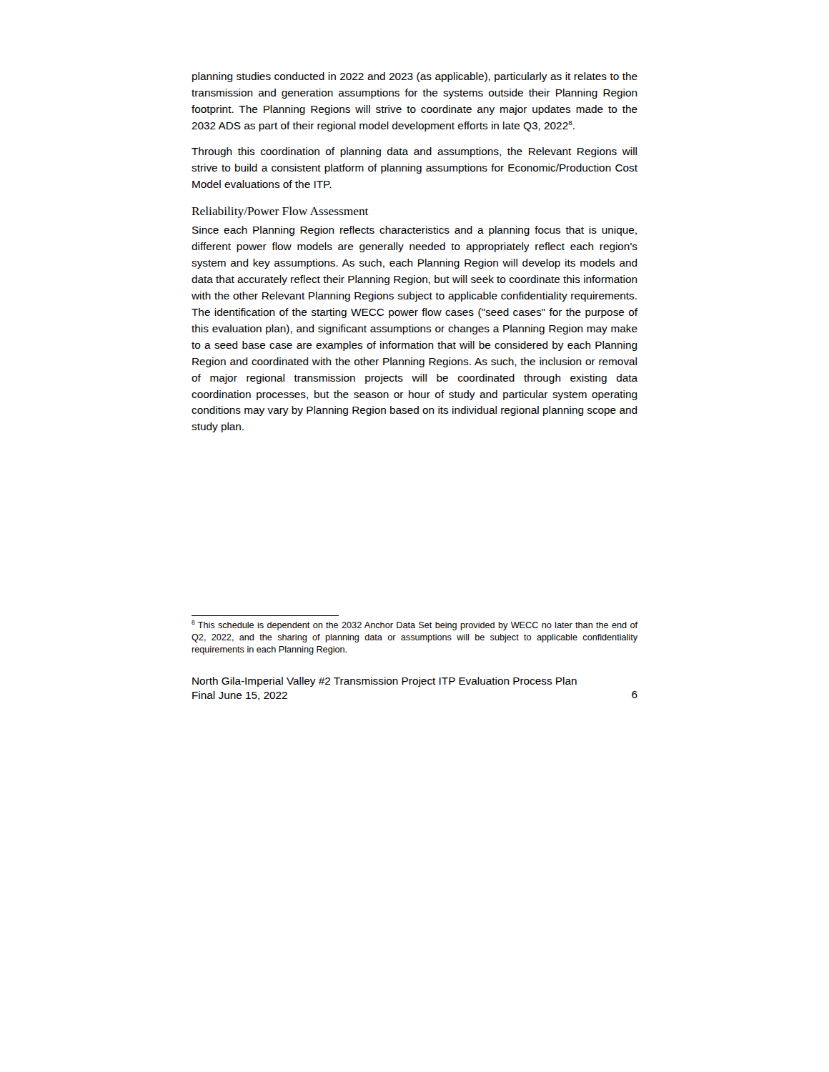planning studies conducted in 2022 and 2023 (as applicable), particularly as it relates to the transmission and generation assumptions for the systems outside their Planning Region footprint. The Planning Regions will strive to coordinate any major updates made to the 2032 ADS as part of their regional model development efforts in late Q3, 20228.
Through this coordination of planning data and assumptions, the Relevant Regions will strive to build a consistent platform of planning assumptions for Economic/Production Cost Model evaluations of the ITP.
Reliability/Power Flow Assessment
Since each Planning Region reflects characteristics and a planning focus that is unique, different power flow models are generally needed to appropriately reflect each region's system and key assumptions. As such, each Planning Region will develop its models and data that accurately reflect their Planning Region, but will seek to coordinate this information with the other Relevant Planning Regions subject to applicable confidentiality requirements. The identification of the starting WECC power flow cases ("seed cases" for the purpose of this evaluation plan), and significant assumptions or changes a Planning Region may make to a seed base case are examples of information that will be considered by each Planning Region and coordinated with the other Planning Regions. As such, the inclusion or removal of major regional transmission projects will be coordinated through existing data coordination processes, but the season or hour of study and particular system operating conditions may vary by Planning Region based on its individual regional planning scope and study plan.
8 This schedule is dependent on the 2032 Anchor Data Set being provided by WECC no later than the end of Q2, 2022, and the sharing of planning data or assumptions will be subject to applicable confidentiality requirements in each Planning Region.
North Gila-Imperial Valley #2 Transmission Project ITP Evaluation Process Plan
Final June 15, 2022
6